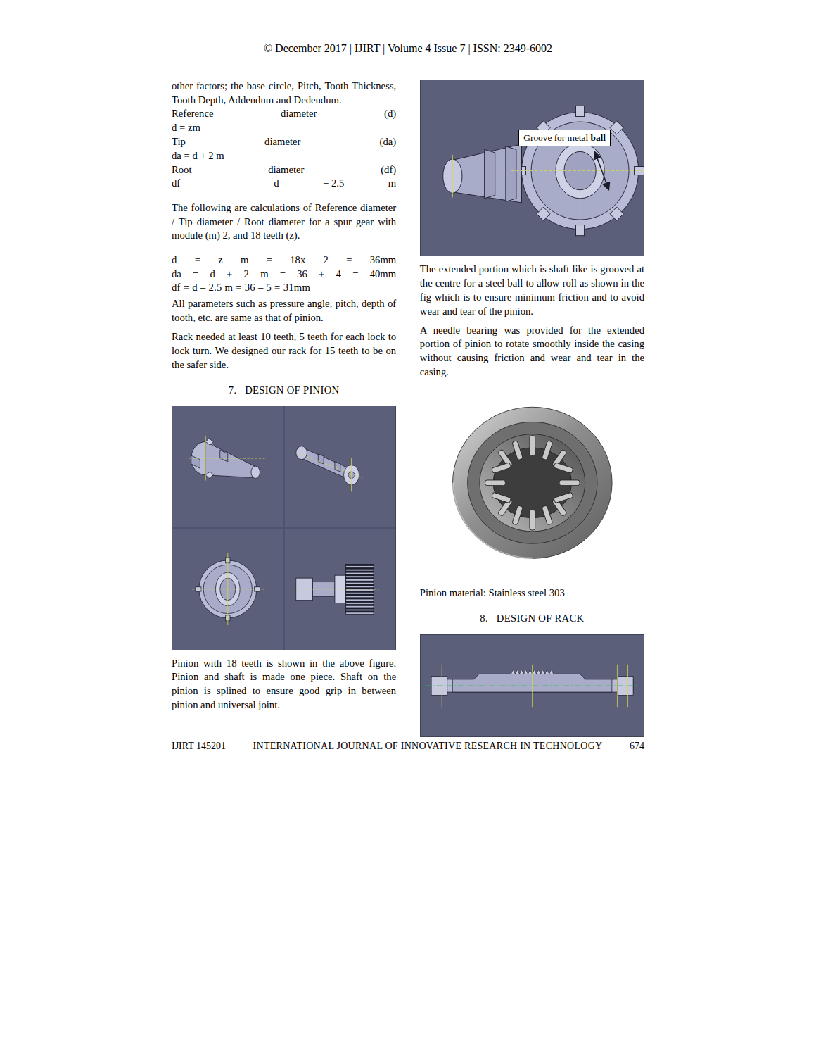© December 2017 | IJIRT | Volume 4 Issue 7 | ISSN: 2349-6002
other factors; the base circle, Pitch, Tooth Thickness, Tooth Depth, Addendum and Dedendum.
Reference diameter(d)
d = zm
Tip diameter(da)
da = d + 2 m
Root diameter(df)
df=d− 2.5 m
The following are calculations of Reference diameter / Tip diameter / Root diameter for a spur gear with module (m) 2, and 18 teeth (z).
d=zm=18x 2=36mm
da=d+2 m=36+4=40mm
df = d – 2.5 m = 36 – 5 = 31mm
All parameters such as pressure angle, pitch, depth of tooth, etc. are same as that of pinion.
Rack needed at least 10 teeth, 5 teeth for each lock to lock turn. We designed our rack for 15 teeth to be on the safer side.
7. DESIGN OF PINION
Pinion with 18 teeth is shown in the above figure. Pinion and shaft is made one piece. Shaft on the pinion is splined to ensure good grip in between pinion and universal joint.
Groove for metal ball
The extended portion which is shaft like is grooved at the centre for a steel ball to allow roll as shown in the fig which is to ensure minimum friction and to avoid wear and tear of the pinion.
A needle bearing was provided for the extended portion of pinion to rotate smoothly inside the casing without causing friction and wear and tear in the casing.
Pinion material: Stainless steel 303
8. DESIGN OF RACK
IJIRT 145201 INTERNATIONAL JOURNAL OF INNOVATIVE RESEARCH IN TECHNOLOGY 674